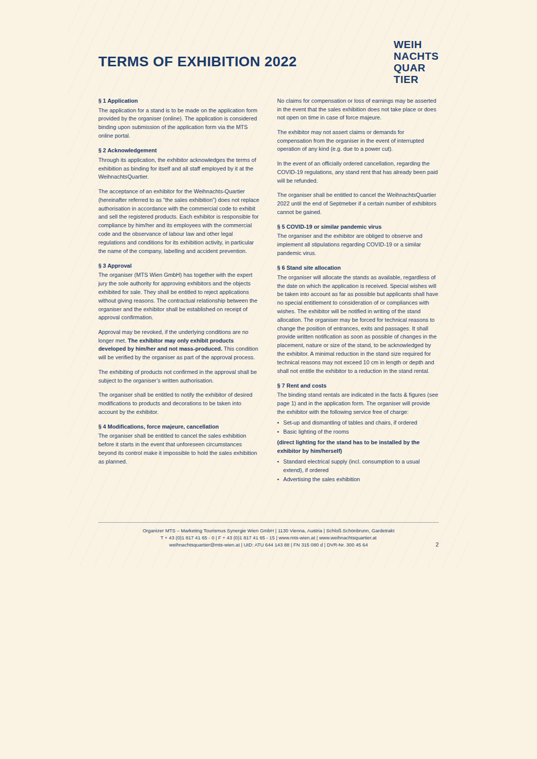Terms of Exhibition 2022
Weih
nachts
Quar
tier
§ 1 Application
The application for a stand is to be made on the application form provided by the organiser (online). The application is considered binding upon submission of the application form via the MTS online portal.
§ 2 Acknowledgement
Through its application, the exhibitor acknowledges the terms of exhibition as binding for itself and all staff employed by it at the WeihnachtsQuartier.
The acceptance of an exhibitor for the Weihnachts-Quartier (hereinafter referred to as “the sales exhibition”) does not replace authorisation in accordance with the commercial code to exhibit and sell the registered products. Each exhibitor is responsible for compliance by him/her and its employees with the commercial code and the observance of labour law and other legal regulations and conditions for its exhibition activity, in particular the name of the company, labelling and accident prevention.
§ 3 Approval
The organiser (MTS Wien GmbH) has together with the expert jury the sole authority for approving exhibitors and the objects exhibited for sale. They shall be entitled to reject applications without giving reasons. The contractual relationship between the organiser and the exhibitor shall be established on receipt of approval confirmation.
Approval may be revoked, if the underlying conditions are no longer met. The exhibitor may only exhibit products developed by him/her and not mass-produced. This condition will be verified by the organiser as part of the approval process.
The exhibiting of products not confirmed in the approval shall be subject to the organiser’s written authorisation.
The organiser shall be entitled to notify the exhibitor of desired modifications to products and decorations to be taken into account by the exhibitor.
§ 4 Modifications, force majeure, cancellation
The organiser shall be entitled to cancel the sales exhibition before it starts in the event that unforeseen circumstances beyond its control make it impossible to hold the sales exhibition as planned.
No claims for compensation or loss of earnings may be asserted in the event that the sales exhibition does not take place or does not open on time in case of force majeure.
The exhibitor may not assert claims or demands for compensation from the organiser in the event of interrupted operation of any kind (e.g. due to a power cut).
In the event of an officially ordered cancellation, regarding the COVID-19 regulations, any stand rent that has already been paid will be refunded.
The organiser shall be entitled to cancel the WeihnachtsQuartier 2022 until the end of Septmeber if a certain number of exhibitors cannot be gained.
§ 5 COVID-19 or similar pandemic virus
The organiser and the exhibitor are obliged to observe and implement all stipulations regarding COVID-19 or a similar pandemic virus.
§ 6 Stand site allocation
The organiser will allocate the stands as available, regardless of the date on which the application is received. Special wishes will be taken into account as far as possible but applicants shall have no special entitlement to consideration of or compliances with wishes. The exhibitor will be notified in writing of the stand allocation. The organiser may be forced for technical reasons to change the position of entrances, exits and passages. It shall provide written notification as soon as possible of changes in the placement, nature or size of the stand, to be acknowledged by the exhibitor. A minimal reduction in the stand size required for technical reasons may not exceed 10 cm in length or depth and shall not entitle the exhibitor to a reduction in the stand rental.
§ 7 Rent and costs
The binding stand rentals are indicated in the facts & figures (see page 1) and in the application form. The organiser will provide the exhibitor with the following service free of charge:
Set-up and dismantling of tables and chairs, if ordered
Basic lighting of the rooms
(direct lighting for the stand has to be installed by the exhibitor by him/herself)
Standard electrical supply (incl. consumption to a usual extend), if ordered
Advertising the sales exhibition
Organizer MTS – Marketing Tourismus Synergie Wien GmbH | 1130 Vienna, Austria | Schloß Schönbrunn, Gardetrakt
T + 43 (0)1 817 41 65 - 0 | F + 43 (0)1 817 41 65 - 15 | www.mts-wien.at | www.weihnachtsquartier.at
weihnachtsquartier@mts-wien.at | UID: ATU 644 143 88 | FN 315 080 d | DVR-Nr. 300 45 64 2